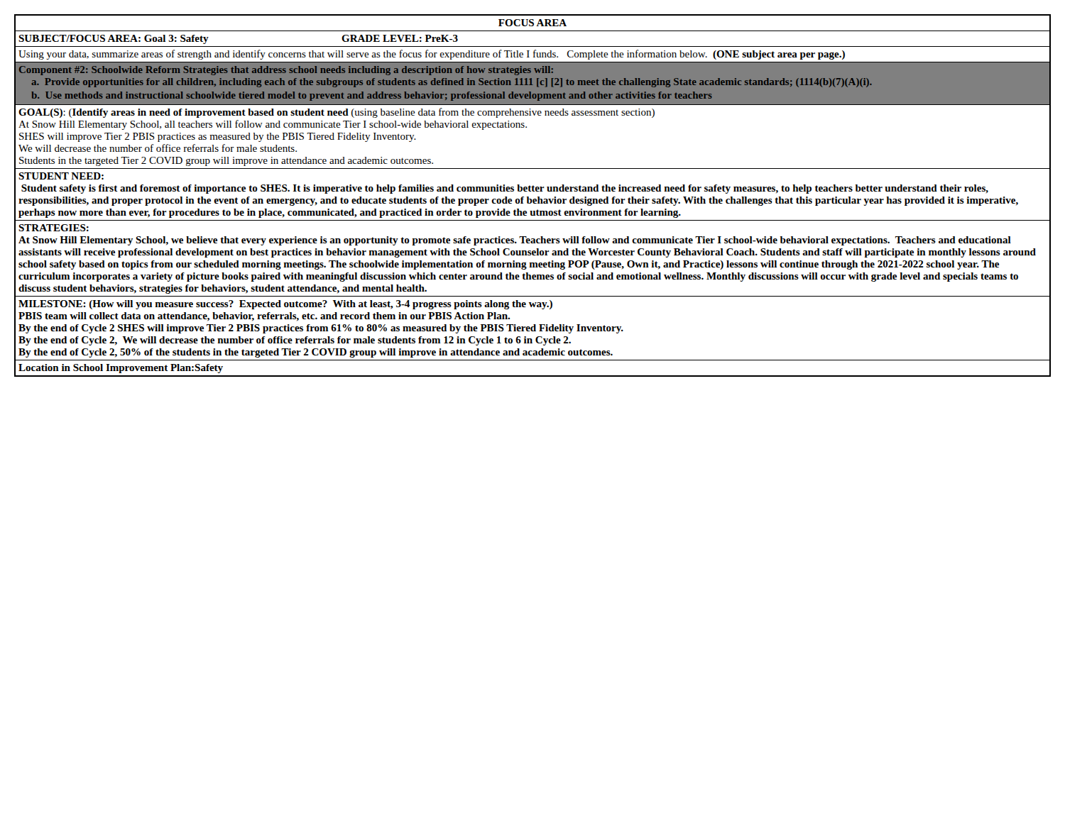| FOCUS AREA |
| SUBJECT/FOCUS AREA: Goal 3: Safety GRADE LEVEL: PreK-3 |
| Using your data, summarize areas of strength and identify concerns that will serve as the focus for expenditure of Title I funds. Complete the information below. (ONE subject area per page.) |
| Component #2: Schoolwide Reform Strategies that address school needs including a description of how strategies will: a. Provide opportunities for all children, including each of the subgroups of students as defined in Section 1111 [c] [2] to meet the challenging State academic standards; (1114(b)(7)(A)(i). b. Use methods and instructional schoolwide tiered model to prevent and address behavior; professional development and other activities for teachers |
| GOAL(S) : ( Identify areas in need of improvement based on student need (using baseline data from the comprehensive needs assessment section) At Snow Hill Elementary School, all teachers will follow and communicate Tier I school-wide behavioral expectations. SHES will improve Tier 2 PBIS practices as measured by the PBIS Tiered Fidelity Inventory. We will decrease the number of office referrals for male students. Students in the targeted Tier 2 COVID group will improve in attendance and academic outcomes. |
| STUDENT NEED: Student safety is first and foremost of importance to SHES. It is imperative to help families and communities better understand the increased need for safety measures, to help teachers better understand their roles, responsibilities, and proper protocol in the event of an emergency, and to educate students of the proper code of behavior designed for their safety. With the challenges that this particular year has provided it is imperative, perhaps now more than ever, for procedures to be in place, communicated, and practiced in order to provide the utmost environment for learning. |
| STRATEGIES: At Snow Hill Elementary School, we believe that every experience is an opportunity to promote safe practices. Teachers will follow and communicate Tier I school-wide behavioral expectations. Teachers and educational assistants will receive professional development on best practices in behavior management with the School Counselor and the Worcester County Behavioral Coach. Students and staff will participate in monthly lessons around school safety based on topics from our scheduled morning meetings. The schoolwide implementation of morning meeting POP (Pause, Own it, and Practice) lessons will continue through the 2021-2022 school year. The curriculum incorporates a variety of picture books paired with meaningful discussion which center around the themes of social and emotional wellness. Monthly discussions will occur with grade level and specials teams to discuss student behaviors, strategies for behaviors, student attendance, and mental health. |
| MILESTONE: (How will you measure success? Expected outcome? With at least, 3-4 progress points along the way.) PBIS team will collect data on attendance, behavior, referrals, etc. and record them in our PBIS Action Plan. By the end of Cycle 2 SHES will improve Tier 2 PBIS practices from 61% to 80% as measured by the PBIS Tiered Fidelity Inventory. By the end of Cycle 2, We will decrease the number of office referrals for male students from 12 in Cycle 1 to 6 in Cycle 2. By the end of Cycle 2, 50% of the students in the targeted Tier 2 COVID group will improve in attendance and academic outcomes. |
| Location in School Improvement Plan:Safety |